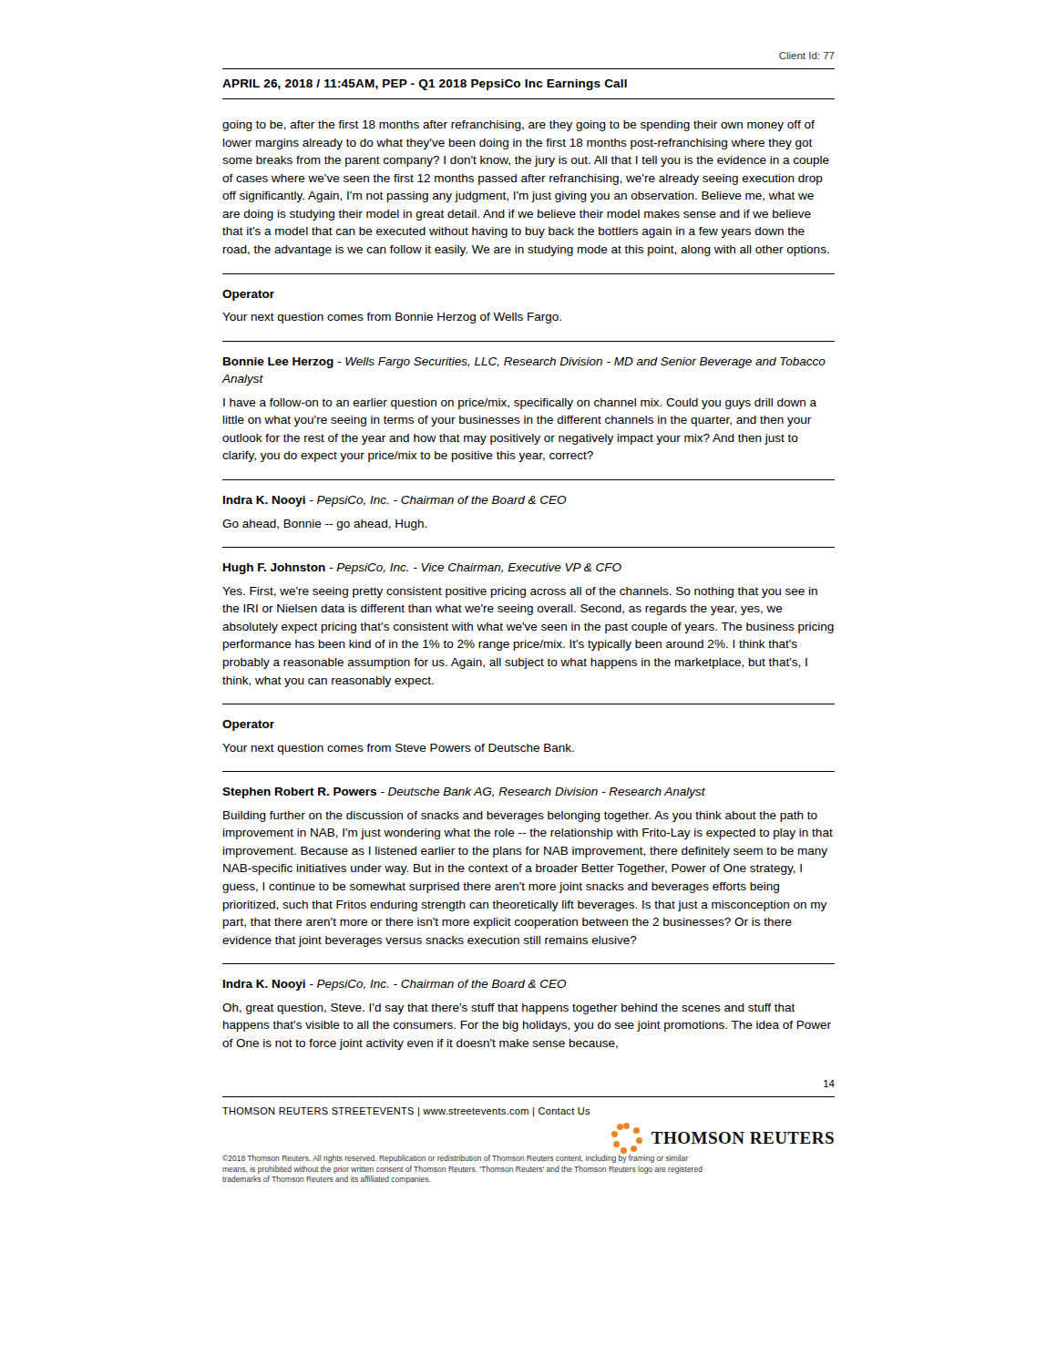Client Id: 77
APRIL 26, 2018 / 11:45AM, PEP - Q1 2018 PepsiCo Inc Earnings Call
going to be, after the first 18 months after refranchising, are they going to be spending their own money off of lower margins already to do what they've been doing in the first 18 months post-refranchising where they got some breaks from the parent company? I don't know, the jury is out. All that I tell you is the evidence in a couple of cases where we've seen the first 12 months passed after refranchising, we're already seeing execution drop off significantly. Again, I'm not passing any judgment, I'm just giving you an observation. Believe me, what we are doing is studying their model in great detail. And if we believe their model makes sense and if we believe that it's a model that can be executed without having to buy back the bottlers again in a few years down the road, the advantage is we can follow it easily. We are in studying mode at this point, along with all other options.
Operator
Your next question comes from Bonnie Herzog of Wells Fargo.
Bonnie Lee Herzog - Wells Fargo Securities, LLC, Research Division - MD and Senior Beverage and Tobacco Analyst
I have a follow-on to an earlier question on price/mix, specifically on channel mix. Could you guys drill down a little on what you're seeing in terms of your businesses in the different channels in the quarter, and then your outlook for the rest of the year and how that may positively or negatively impact your mix? And then just to clarify, you do expect your price/mix to be positive this year, correct?
Indra K. Nooyi - PepsiCo, Inc. - Chairman of the Board & CEO
Go ahead, Bonnie -- go ahead, Hugh.
Hugh F. Johnston - PepsiCo, Inc. - Vice Chairman, Executive VP & CFO
Yes. First, we're seeing pretty consistent positive pricing across all of the channels. So nothing that you see in the IRI or Nielsen data is different than what we're seeing overall. Second, as regards the year, yes, we absolutely expect pricing that's consistent with what we've seen in the past couple of years. The business pricing performance has been kind of in the 1% to 2% range price/mix. It's typically been around 2%. I think that's probably a reasonable assumption for us. Again, all subject to what happens in the marketplace, but that's, I think, what you can reasonably expect.
Operator
Your next question comes from Steve Powers of Deutsche Bank.
Stephen Robert R. Powers - Deutsche Bank AG, Research Division - Research Analyst
Building further on the discussion of snacks and beverages belonging together. As you think about the path to improvement in NAB, I'm just wondering what the role -- the relationship with Frito-Lay is expected to play in that improvement. Because as I listened earlier to the plans for NAB improvement, there definitely seem to be many NAB-specific initiatives under way. But in the context of a broader Better Together, Power of One strategy, I guess, I continue to be somewhat surprised there aren't more joint snacks and beverages efforts being prioritized, such that Fritos enduring strength can theoretically lift beverages. Is that just a misconception on my part, that there aren't more or there isn't more explicit cooperation between the 2 businesses? Or is there evidence that joint beverages versus snacks execution still remains elusive?
Indra K. Nooyi - PepsiCo, Inc. - Chairman of the Board & CEO
Oh, great question, Steve. I'd say that there's stuff that happens together behind the scenes and stuff that happens that's visible to all the consumers. For the big holidays, you do see joint promotions. The idea of Power of One is not to force joint activity even if it doesn't make sense because,
14
THOMSON REUTERS STREETEVENTS | www.streetevents.com | Contact Us
THOMSON REUTERS
©2018 Thomson Reuters. All rights reserved. Republication or redistribution of Thomson Reuters content, including by framing or similar means, is prohibited without the prior written consent of Thomson Reuters. 'Thomson Reuters' and the Thomson Reuters logo are registered trademarks of Thomson Reuters and its affiliated companies.